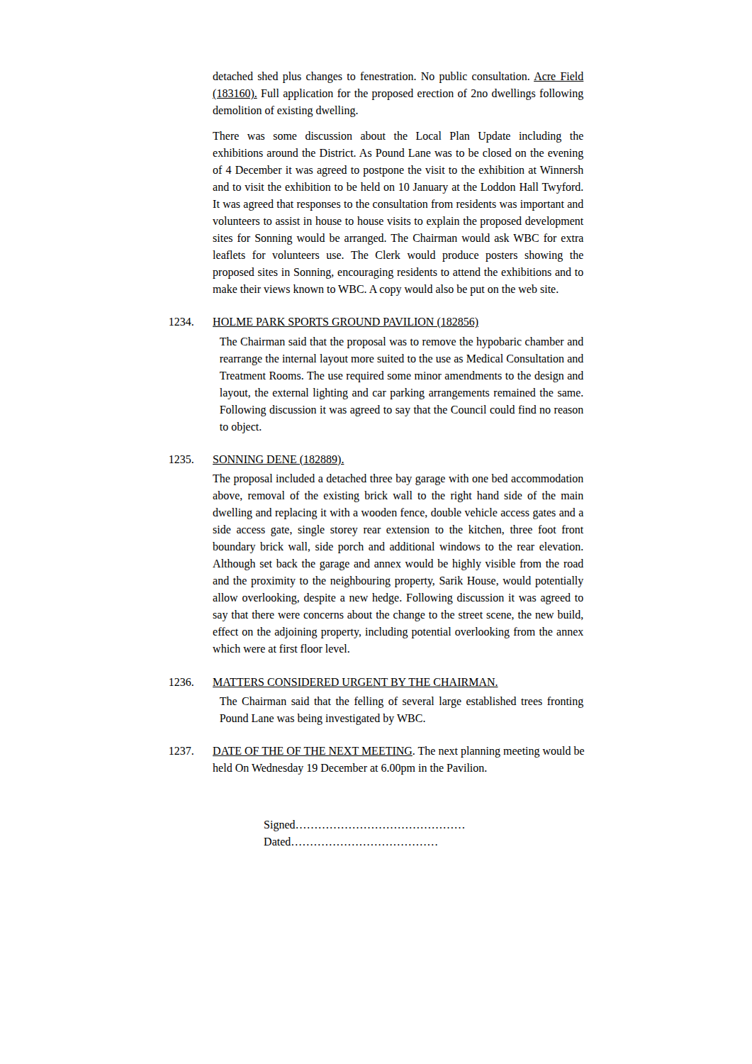detached shed plus changes to fenestration. No public consultation. Acre Field (183160). Full application for the proposed erection of 2no dwellings following demolition of existing dwelling.
There was some discussion about the Local Plan Update including the exhibitions around the District. As Pound Lane was to be closed on the evening of 4 December it was agreed to postpone the visit to the exhibition at Winnersh and to visit the exhibition to be held on 10 January at the Loddon Hall Twyford. It was agreed that responses to the consultation from residents was important and volunteers to assist in house to house visits to explain the proposed development sites for Sonning would be arranged. The Chairman would ask WBC for extra leaflets for volunteers use. The Clerk would produce posters showing the proposed sites in Sonning, encouraging residents to attend the exhibitions and to make their views known to WBC. A copy would also be put on the web site.
1234.
HOLME PARK SPORTS GROUND PAVILION (182856)
The Chairman said that the proposal was to remove the hypobaric chamber and rearrange the internal layout more suited to the use as Medical Consultation and Treatment Rooms. The use required some minor amendments to the design and layout, the external lighting and car parking arrangements remained the same. Following discussion it was agreed to say that the Council could find no reason to object.
1235.
SONNING DENE (182889).
The proposal included a detached three bay garage with one bed accommodation above, removal of the existing brick wall to the right hand side of the main dwelling and replacing it with a wooden fence, double vehicle access gates and a side access gate, single storey rear extension to the kitchen, three foot front boundary brick wall, side porch and additional windows to the rear elevation. Although set back the garage and annex would be highly visible from the road and the proximity to the neighbouring property, Sarik House, would potentially allow overlooking, despite a new hedge. Following discussion it was agreed to say that there were concerns about the change to the street scene, the new build, effect on the adjoining property, including potential overlooking from the annex which were at first floor level.
1236.
MATTERS CONSIDERED URGENT BY THE CHAIRMAN.
The Chairman said that the felling of several large established trees fronting Pound Lane was being investigated by WBC.
1237.
DATE OF THE OF THE NEXT MEETING. The next planning meeting would be held On Wednesday 19 December at 6.00pm in the Pavilion.
Signed………………………………………Dated…………………………………